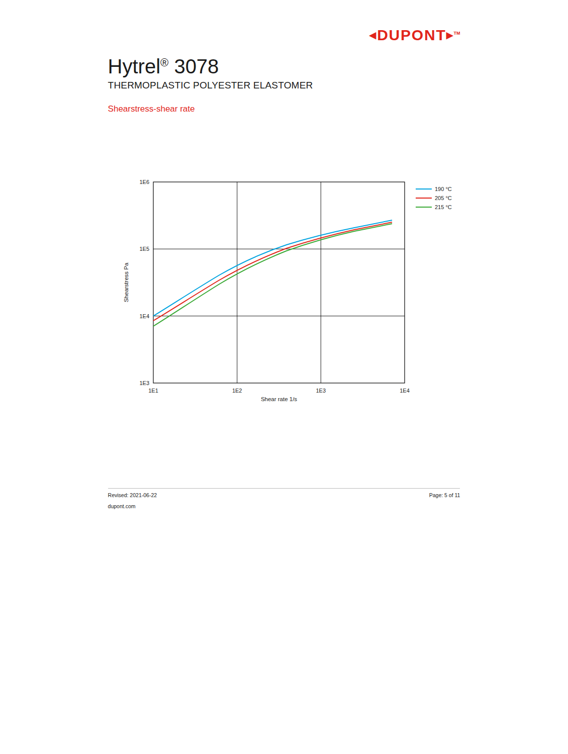◂DUPONT▸TM
Hytrel® 3078
Thermoplastic Polyester Elastomer
Shearstress-shear rate
1E6 1E5 1E4 1E3 1E1 1E2 1E3 1E4 Shear rate 1/s Shearstress Pa 190 °C 205 °C 215 °C
Revised: 2021-06-22 Page: 5 of 11
dupont.com